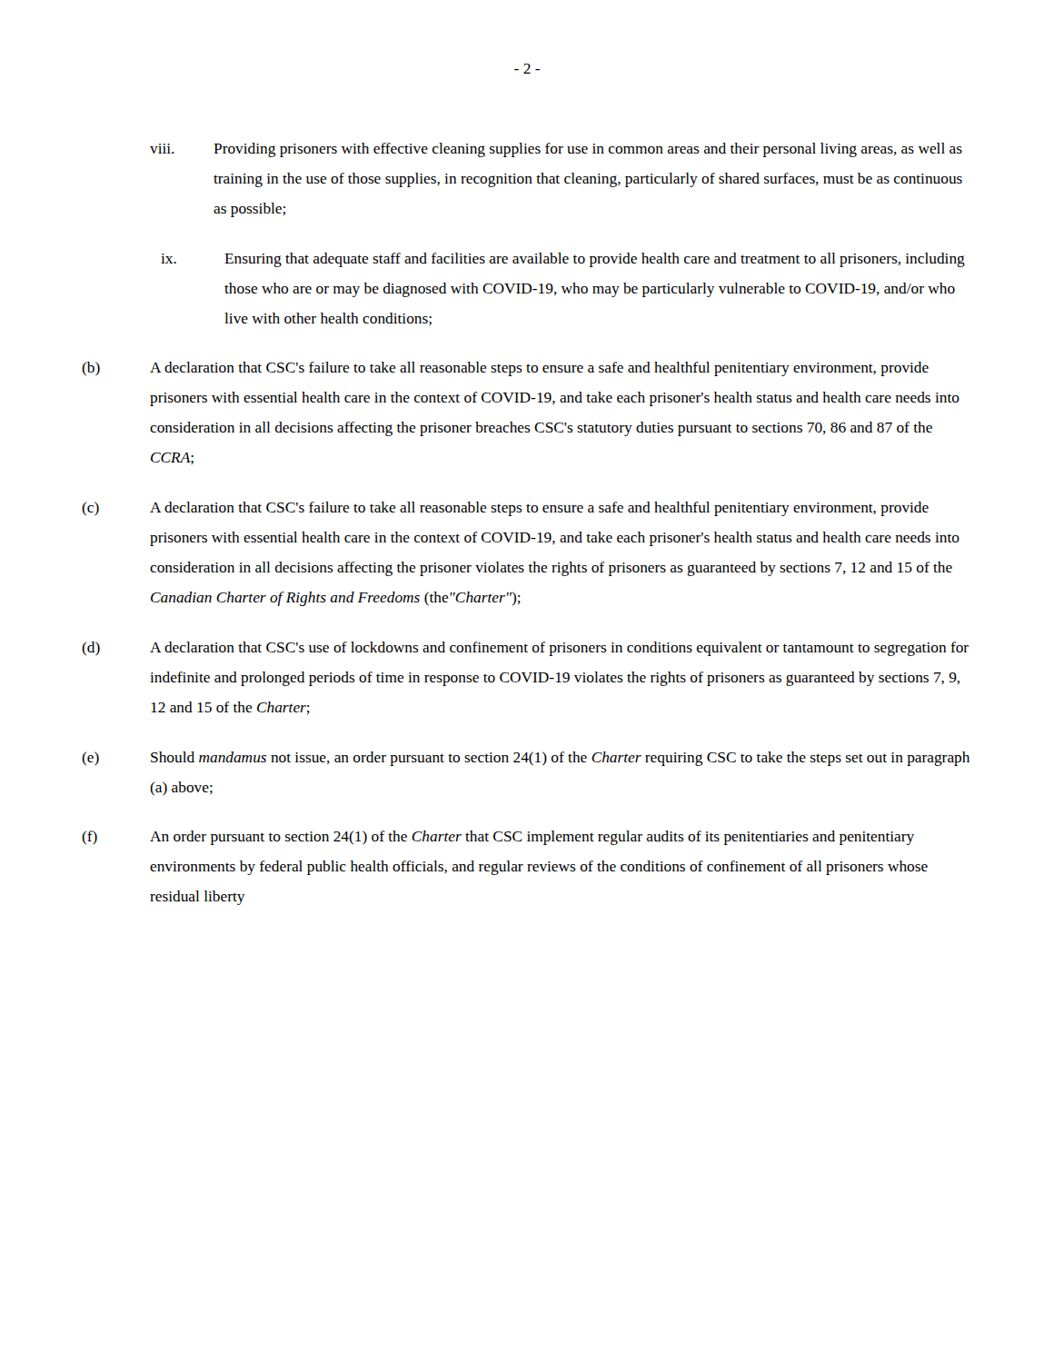- 2 -
viii.
Providing prisoners with effective cleaning supplies for use in common areas and their personal living areas, as well as training in the use of those supplies, in recognition that cleaning, particularly of shared surfaces, must be as continuous as possible;
ix.
Ensuring that adequate staff and facilities are available to provide health care and treatment to all prisoners, including those who are or may be diagnosed with COVID-19, who may be particularly vulnerable to COVID-19, and/or who live with other health conditions;
(b)
A declaration that CSC's failure to take all reasonable steps to ensure a safe and healthful penitentiary environment, provide prisoners with essential health care in the context of COVID-19, and take each prisoner's health status and health care needs into consideration in all decisions affecting the prisoner breaches CSC's statutory duties pursuant to sections 70, 86 and 87 of the CCRA;
(c)
A declaration that CSC's failure to take all reasonable steps to ensure a safe and healthful penitentiary environment, provide prisoners with essential health care in the context of COVID-19, and take each prisoner's health status and health care needs into consideration in all decisions affecting the prisoner violates the rights of prisoners as guaranteed by sections 7, 12 and 15 of the Canadian Charter of Rights and Freedoms (the"Charter");
(d)
A declaration that CSC's use of lockdowns and confinement of prisoners in conditions equivalent or tantamount to segregation for indefinite and prolonged periods of time in response to COVID-19 violates the rights of prisoners as guaranteed by sections 7, 9, 12 and 15 of the Charter;
(e)
Should mandamus not issue, an order pursuant to section 24(1) of the Charter requiring CSC to take the steps set out in paragraph (a) above;
(f)
An order pursuant to section 24(1) of the Charter that CSC implement regular audits of its penitentiaries and penitentiary environments by federal public health officials, and regular reviews of the conditions of confinement of all prisoners whose residual liberty